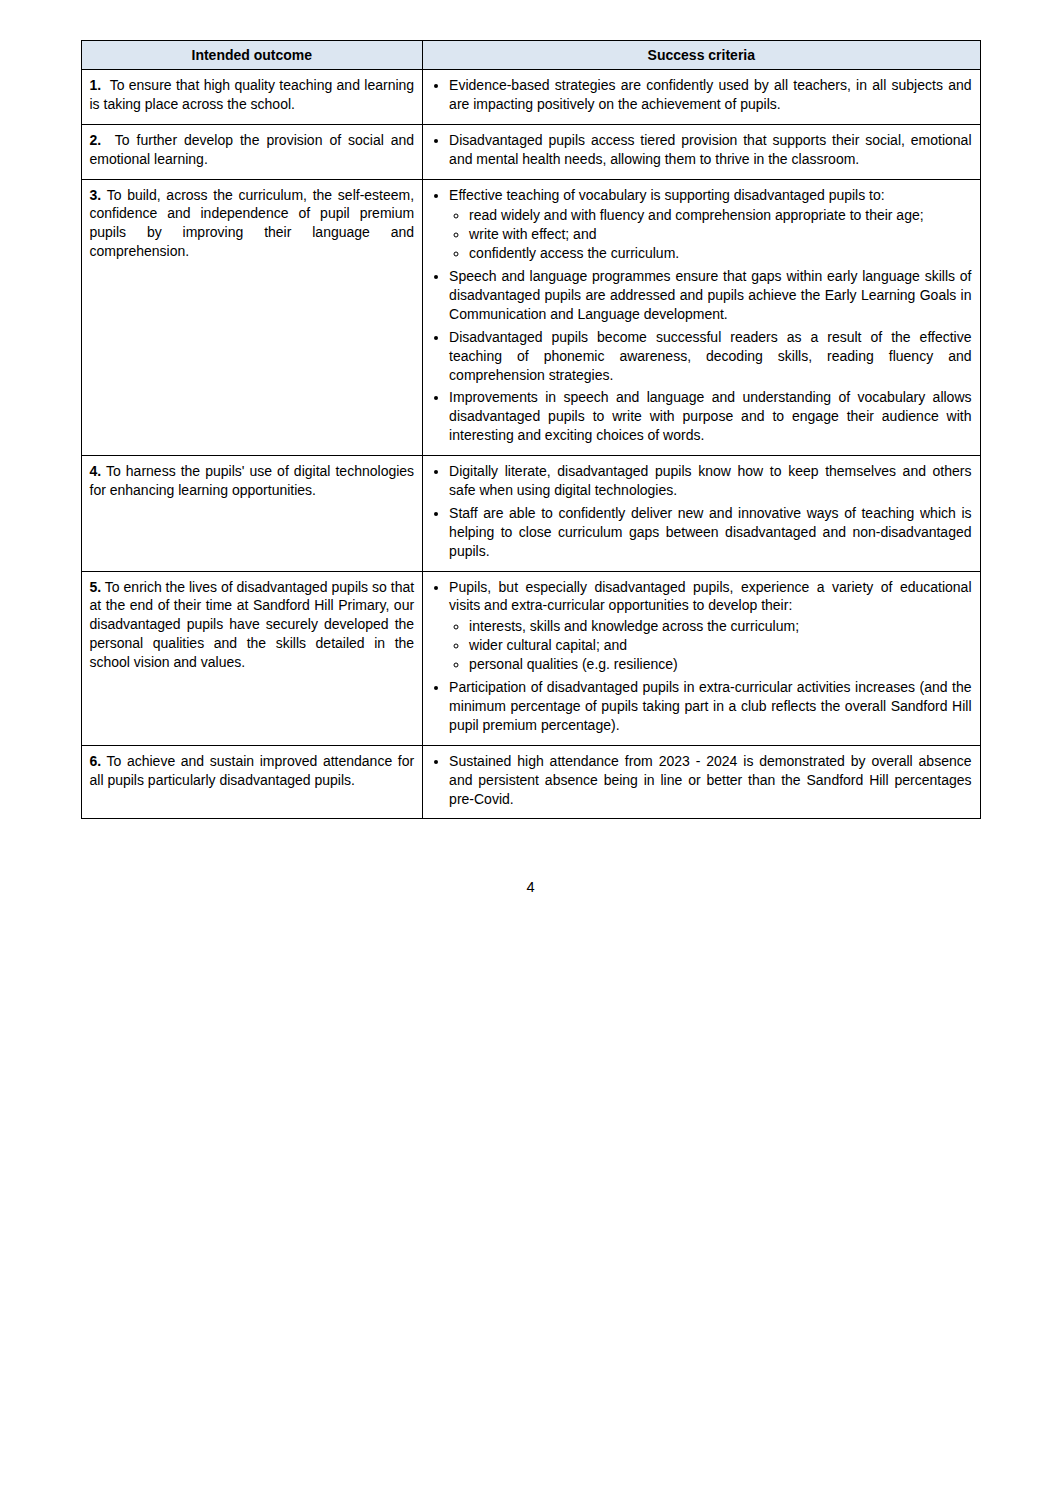| Intended outcome | Success criteria |
| --- | --- |
| 1. To ensure that high quality teaching and learning is taking place across the school. | Evidence-based strategies are confidently used by all teachers, in all subjects and are impacting positively on the achievement of pupils. |
| 2. To further develop the provision of social and emotional learning. | Disadvantaged pupils access tiered provision that supports their social, emotional and mental health needs, allowing them to thrive in the classroom. |
| 3. To build, across the curriculum, the self-esteem, confidence and independence of pupil premium pupils by improving their language and comprehension. | Effective teaching of vocabulary is supporting disadvantaged pupils to: read widely and with fluency and comprehension appropriate to their age; write with effect; and confidently access the curriculum. Speech and language programmes ensure that gaps within early language skills of disadvantaged pupils are addressed and pupils achieve the Early Learning Goals in Communication and Language development. Disadvantaged pupils become successful readers as a result of the effective teaching of phonemic awareness, decoding skills, reading fluency and comprehension strategies. Improvements in speech and language and understanding of vocabulary allows disadvantaged pupils to write with purpose and to engage their audience with interesting and exciting choices of words. |
| 4. To harness the pupils' use of digital technologies for enhancing learning opportunities. | Digitally literate, disadvantaged pupils know how to keep themselves and others safe when using digital technologies. Staff are able to confidently deliver new and innovative ways of teaching which is helping to close curriculum gaps between disadvantaged and non-disadvantaged pupils. |
| 5. To enrich the lives of disadvantaged pupils so that at the end of their time at Sandford Hill Primary, our disadvantaged pupils have securely developed the personal qualities and the skills detailed in the school vision and values. | Pupils, but especially disadvantaged pupils, experience a variety of educational visits and extra-curricular opportunities to develop their: interests, skills and knowledge across the curriculum; wider cultural capital; and personal qualities (e.g. resilience) Participation of disadvantaged pupils in extra-curricular activities increases (and the minimum percentage of pupils taking part in a club reflects the overall Sandford Hill pupil premium percentage). |
| 6. To achieve and sustain improved attendance for all pupils particularly disadvantaged pupils. | Sustained high attendance from 2023 - 2024 is demonstrated by overall absence and persistent absence being in line or better than the Sandford Hill percentages pre-Covid. |
4